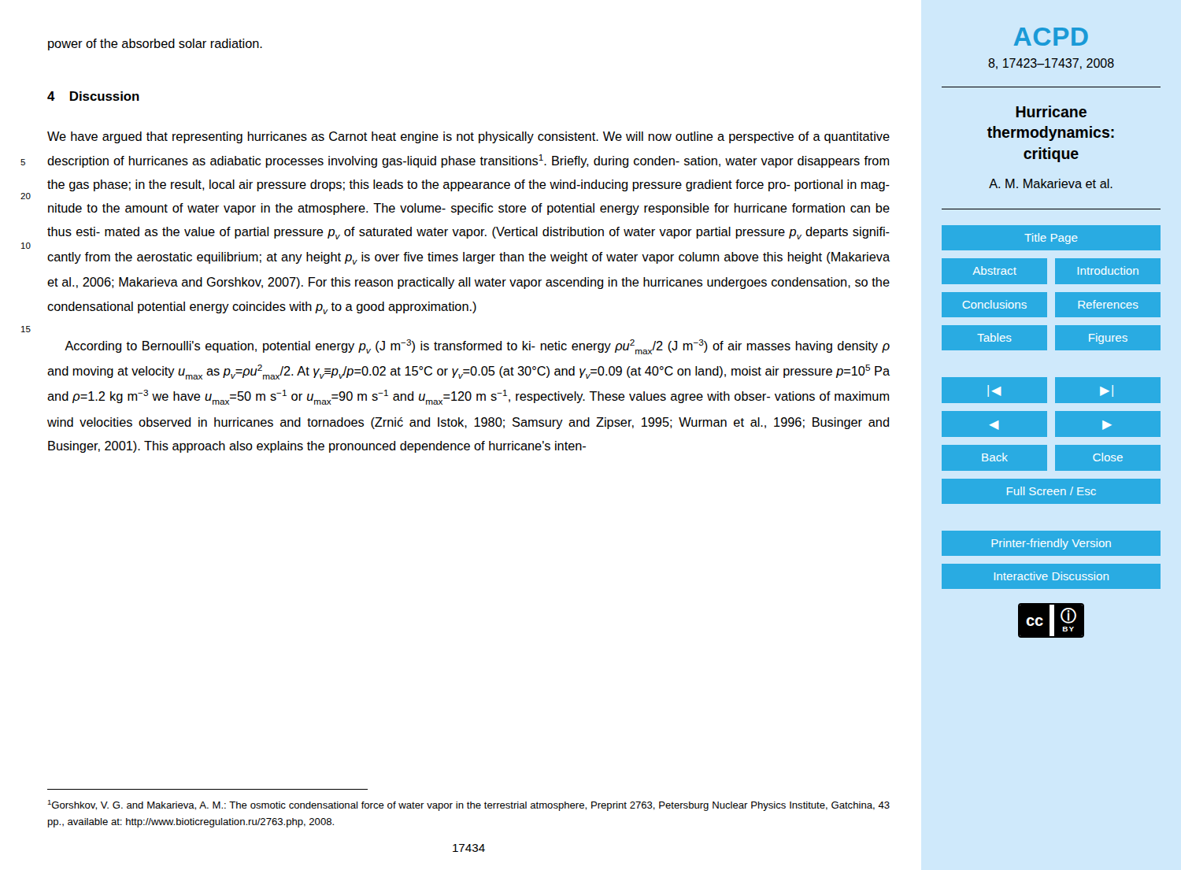power of the absorbed solar radiation.
4 Discussion
We have argued that representing hurricanes as Carnot heat engine is not physically consistent. We will now outline a perspective of a quantitative description of hurricanes 5 as adiabatic processes involving gas-liquid phase transitions1. Briefly, during conden- sation, water vapor disappears from the gas phase; in the result, local air pressure drops; this leads to the appearance of the wind-inducing pressure gradient force pro- portional in magnitude to the amount of water vapor in the atmosphere. The volume- specific store of potential energy responsible for hurricane formation can be thus esti- 10 mated as the value of partial pressure pv of saturated water vapor. (Vertical distribution of water vapor partial pressure pv departs significantly from the aerostatic equilibrium; at any height pv is over five times larger than the weight of water vapor column above this height (Makarieva et al., 2006; Makarieva and Gorshkov, 2007). For this reason practically all water vapor ascending in the hurricanes undergoes condensation, so the 15 condensational potential energy coincides with pv to a good approximation.)
According to Bernoulli's equation, potential energy pv (J m−3) is transformed to ki- netic energy ρu2max/2 (J m−3) of air masses having density ρ and moving at velocity umax as pv=ρu2max/2. At γv≡pv/p=0.02 at 15°C or γv=0.05 (at 30°C) and γv=0.09 (at 40°C on land), moist air pressure p=105 Pa and ρ=1.2 kg m−3 we have umax=50 m s−1 20 or umax=90 m s−1 and umax=120 m s−1, respectively. These values agree with obser- vations of maximum wind velocities observed in hurricanes and tornadoes (Zrnić and Istok, 1980; Samsury and Zipser, 1995; Wurman et al., 1996; Businger and Businger, 2001). This approach also explains the pronounced dependence of hurricane's inten-
1Gorshkov, V. G. and Makarieva, A. M.: The osmotic condensational force of water vapor in the terrestrial atmosphere, Preprint 2763, Petersburg Nuclear Physics Institute, Gatchina, 43 pp., available at: http://www.bioticregulation.ru/2763.php, 2008.
17434
ACPD
8, 17423–17437, 2008
Hurricane
thermodynamics:
critique
A. M. Makarieva et al.
Title Page
Abstract Introduction
Conclusions References
Tables Figures
|◀ ▶|
◀ ▶
Back Close
Full Screen / Esc
Printer-friendly Version Interactive Discussion
cc
ⓘ BY